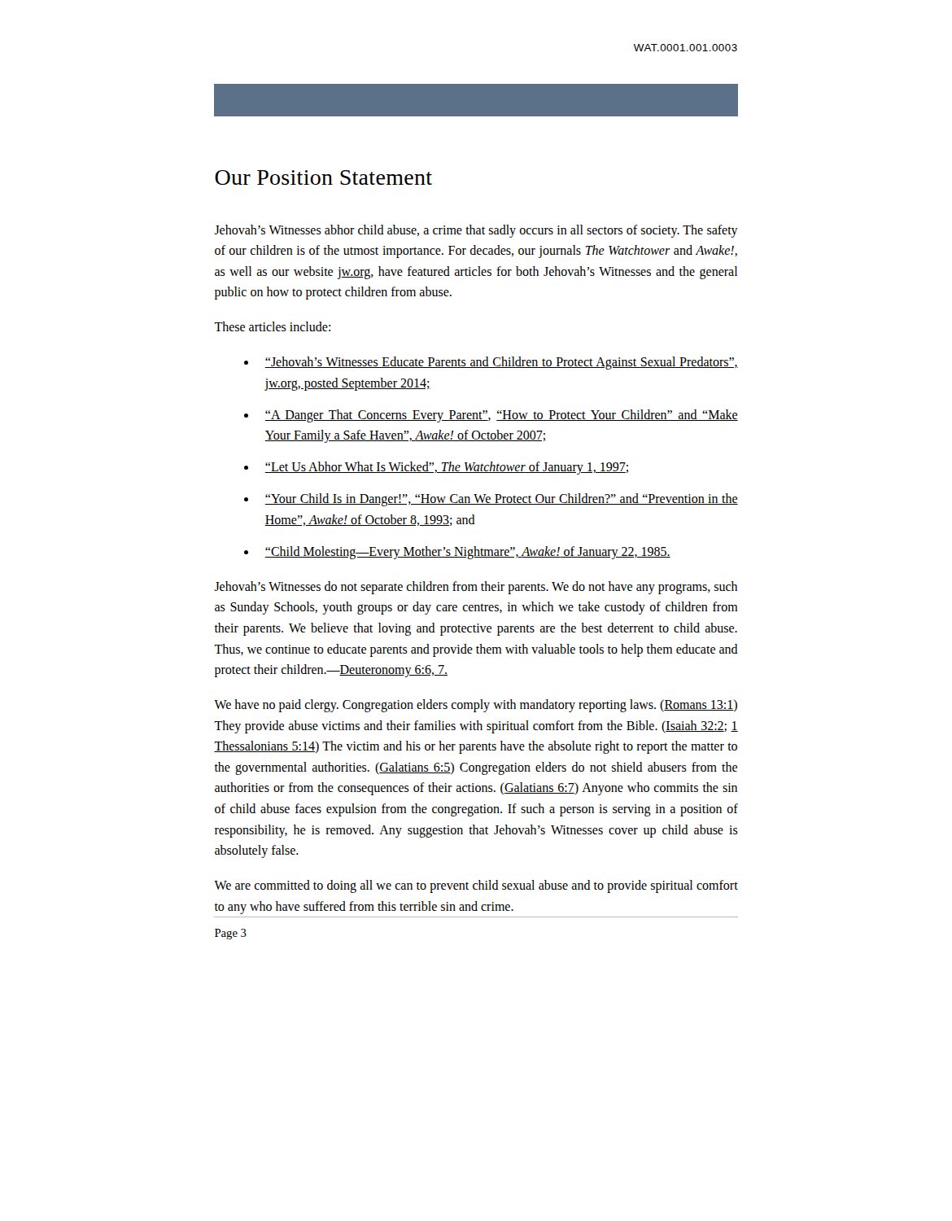WAT.0001.001.0003
Our Position Statement
Jehovah’s Witnesses abhor child abuse, a crime that sadly occurs in all sectors of society. The safety of our children is of the utmost importance. For decades, our journals The Watchtower and Awake!, as well as our website jw.org, have featured articles for both Jehovah’s Witnesses and the general public on how to protect children from abuse.
These articles include:
“Jehovah’s Witnesses Educate Parents and Children to Protect Against Sexual Predators”, jw.org, posted September 2014;
“A Danger That Concerns Every Parent”, “How to Protect Your Children” and “Make Your Family a Safe Haven”, Awake! of October 2007;
“Let Us Abhor What Is Wicked”, The Watchtower of January 1, 1997;
“Your Child Is in Danger!”, “How Can We Protect Our Children?” and “Prevention in the Home”, Awake! of October 8, 1993; and
“Child Molesting—Every Mother’s Nightmare”, Awake! of January 22, 1985.
Jehovah’s Witnesses do not separate children from their parents. We do not have any programs, such as Sunday Schools, youth groups or day care centres, in which we take custody of children from their parents. We believe that loving and protective parents are the best deterrent to child abuse. Thus, we continue to educate parents and provide them with valuable tools to help them educate and protect their children.—Deuteronomy 6:6, 7.
We have no paid clergy. Congregation elders comply with mandatory reporting laws. (Romans 13:1) They provide abuse victims and their families with spiritual comfort from the Bible. (Isaiah 32:2; 1 Thessalonians 5:14) The victim and his or her parents have the absolute right to report the matter to the governmental authorities. (Galatians 6:5) Congregation elders do not shield abusers from the authorities or from the consequences of their actions. (Galatians 6:7) Anyone who commits the sin of child abuse faces expulsion from the congregation. If such a person is serving in a position of responsibility, he is removed. Any suggestion that Jehovah’s Witnesses cover up child abuse is absolutely false.
We are committed to doing all we can to prevent child sexual abuse and to provide spiritual comfort to any who have suffered from this terrible sin and crime.
Page 3